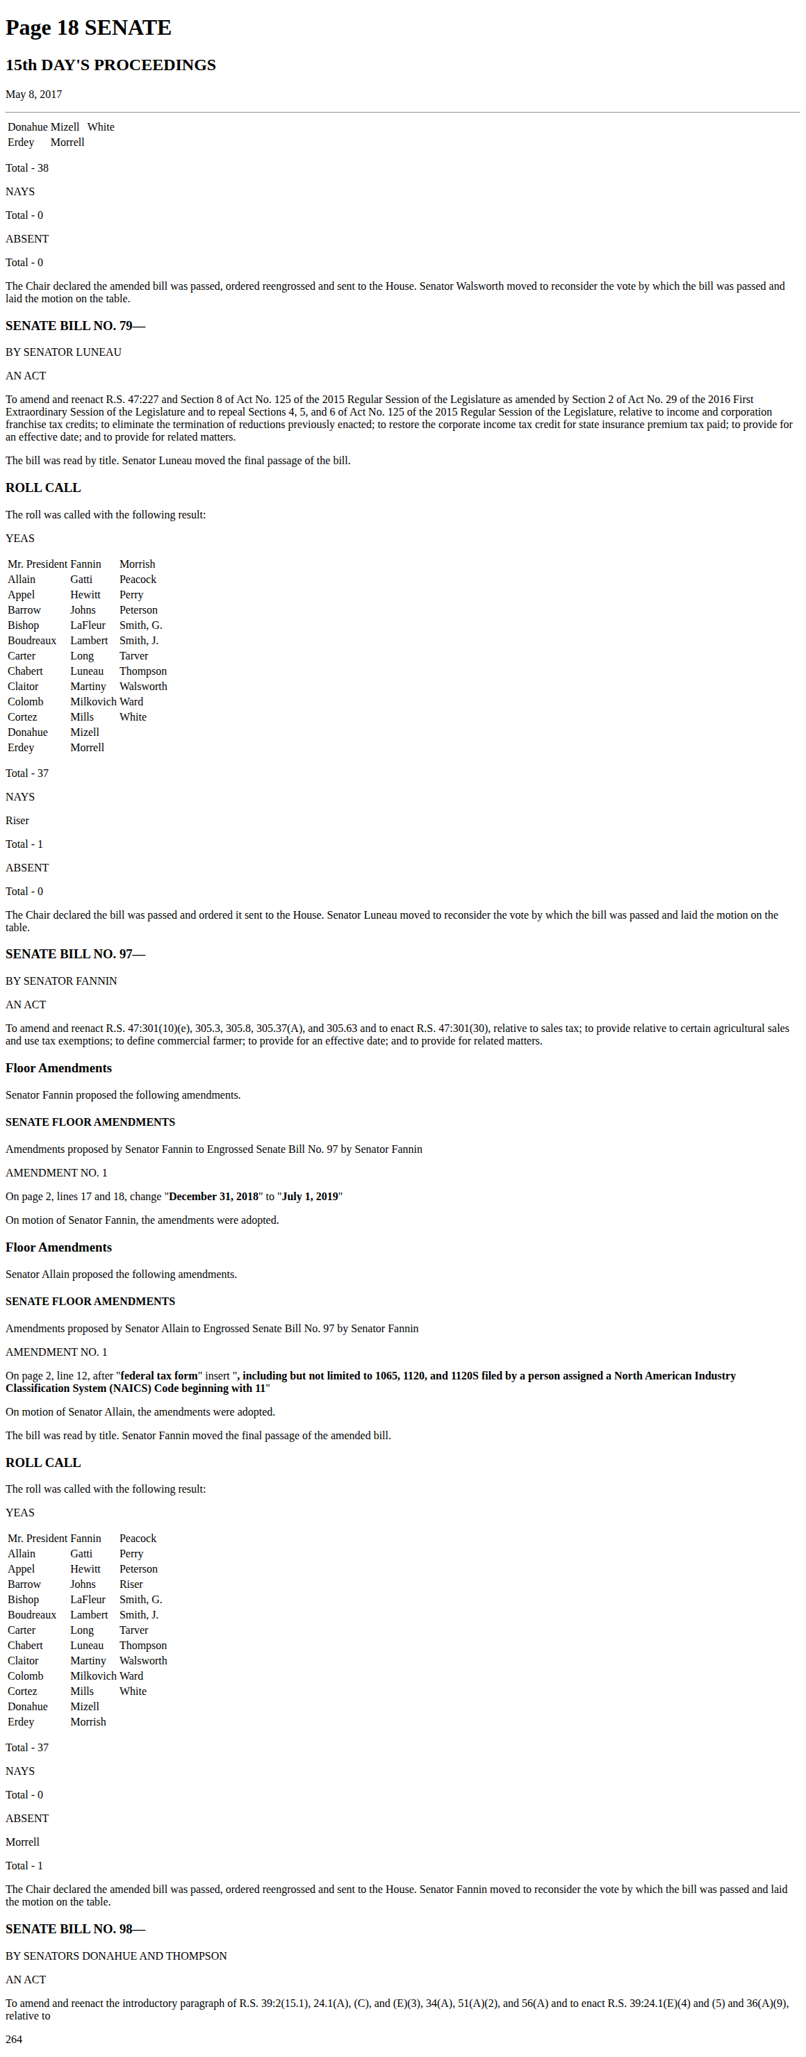Page 18 SENATE
15th DAY'S PROCEEDINGS
May 8, 2017
| Donahue | Mizell | White |
| Erdey | Morrell | |
Total - 38
NAYS
Total - 0
ABSENT
Total - 0
The Chair declared the amended bill was passed, ordered reengrossed and sent to the House. Senator Walsworth moved to reconsider the vote by which the bill was passed and laid the motion on the table.
SENATE BILL NO. 79—
BY SENATOR LUNEAU
AN ACT
To amend and reenact R.S. 47:227 and Section 8 of Act No. 125 of the 2015 Regular Session of the Legislature as amended by Section 2 of Act No. 29 of the 2016 First Extraordinary Session of the Legislature and to repeal Sections 4, 5, and 6 of Act No. 125 of the 2015 Regular Session of the Legislature, relative to income and corporation franchise tax credits; to eliminate the termination of reductions previously enacted; to restore the corporate income tax credit for state insurance premium tax paid; to provide for an effective date; and to provide for related matters.
The bill was read by title. Senator Luneau moved the final passage of the bill.
ROLL CALL
The roll was called with the following result:
YEAS
| Mr. President | Fannin | Morrish |
| Allain | Gatti | Peacock |
| Appel | Hewitt | Perry |
| Barrow | Johns | Peterson |
| Bishop | LaFleur | Smith, G. |
| Boudreaux | Lambert | Smith, J. |
| Carter | Long | Tarver |
| Chabert | Luneau | Thompson |
| Claitor | Martiny | Walsworth |
| Colomb | Milkovich | Ward |
| Cortez | Mills | White |
| Donahue | Mizell | |
| Erdey | Morrell | |
Total - 37
NAYS
Riser
Total - 1
ABSENT
Total - 0
The Chair declared the bill was passed and ordered it sent to the House. Senator Luneau moved to reconsider the vote by which the bill was passed and laid the motion on the table.
SENATE BILL NO. 97—
BY SENATOR FANNIN
AN ACT
To amend and reenact R.S. 47:301(10)(e), 305.3, 305.8, 305.37(A), and 305.63 and to enact R.S. 47:301(30), relative to sales tax; to provide relative to certain agricultural sales and use tax exemptions; to define commercial farmer; to provide for an effective date; and to provide for related matters.
Floor Amendments
Senator Fannin proposed the following amendments.
SENATE FLOOR AMENDMENTS
Amendments proposed by Senator Fannin to Engrossed Senate Bill No. 97 by Senator Fannin
AMENDMENT NO. 1
On page 2, lines 17 and 18, change "December 31, 2018" to "July 1, 2019"
On motion of Senator Fannin, the amendments were adopted.
Floor Amendments
Senator Allain proposed the following amendments.
SENATE FLOOR AMENDMENTS
Amendments proposed by Senator Allain to Engrossed Senate Bill No. 97 by Senator Fannin
AMENDMENT NO. 1
On page 2, line 12, after "federal tax form" insert ", including but not limited to 1065, 1120, and 1120S filed by a person assigned a North American Industry Classification System (NAICS) Code beginning with 11"
On motion of Senator Allain, the amendments were adopted.
The bill was read by title. Senator Fannin moved the final passage of the amended bill.
ROLL CALL
The roll was called with the following result:
YEAS
| Mr. President | Fannin | Peacock |
| Allain | Gatti | Perry |
| Appel | Hewitt | Peterson |
| Barrow | Johns | Riser |
| Bishop | LaFleur | Smith, G. |
| Boudreaux | Lambert | Smith, J. |
| Carter | Long | Tarver |
| Chabert | Luneau | Thompson |
| Claitor | Martiny | Walsworth |
| Colomb | Milkovich | Ward |
| Cortez | Mills | White |
| Donahue | Mizell | |
| Erdey | Morrish | |
Total - 37
NAYS
Total - 0
ABSENT
Morrell
Total - 1
The Chair declared the amended bill was passed, ordered reengrossed and sent to the House. Senator Fannin moved to reconsider the vote by which the bill was passed and laid the motion on the table.
SENATE BILL NO. 98—
BY SENATORS DONAHUE AND THOMPSON
AN ACT
To amend and reenact the introductory paragraph of R.S. 39:2(15.1), 24.1(A), (C), and (E)(3), 34(A), 51(A)(2), and 56(A) and to enact R.S. 39:24.1(E)(4) and (5) and 36(A)(9), relative to
264